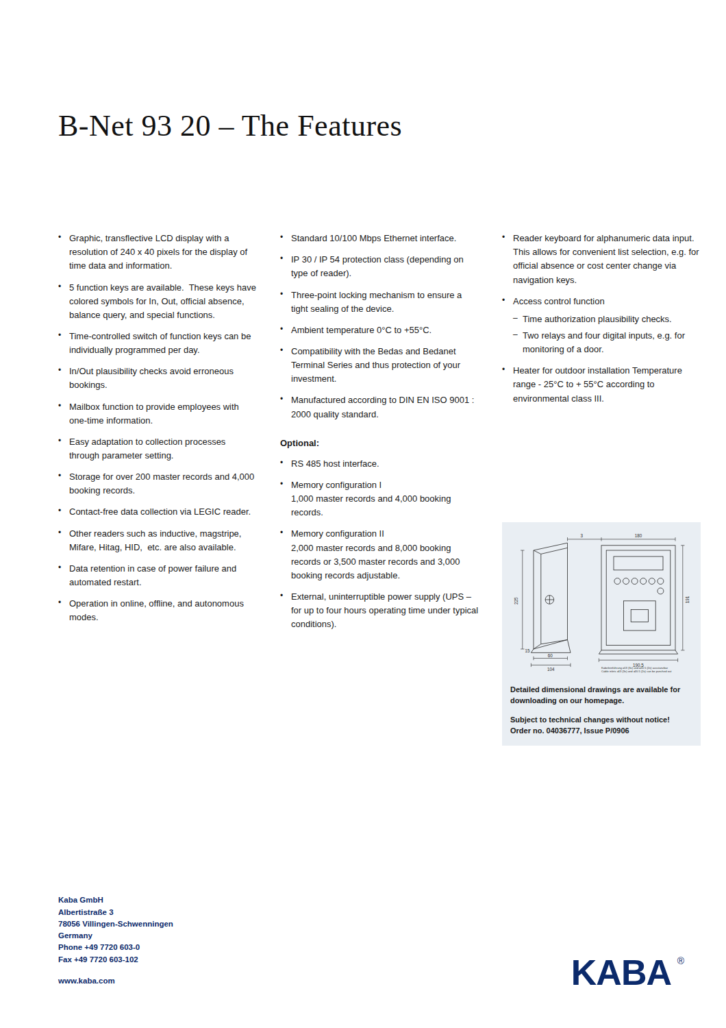B-Net 93 20 – The Features
Graphic, transflective LCD display with a resolution of 240 x 40 pixels for the display of time data and information.
5 function keys are available. These keys have colored symbols for In, Out, official absence, balance query, and special functions.
Time-controlled switch of function keys can be individually programmed per day.
In/Out plausibility checks avoid erroneous bookings.
Mailbox function to provide employees with one-time information.
Easy adaptation to collection processes through parameter setting.
Storage for over 200 master records and 4,000 booking records.
Contact-free data collection via LEGIC reader.
Other readers such as inductive, magstripe, Mifare, Hitag, HID, etc. are also available.
Data retention in case of power failure and automated restart.
Operation in online, offline, and autonomous modes.
Standard 10/100 Mbps Ethernet interface.
IP 30 / IP 54 protection class (depending on type of reader).
Three-point locking mechanism to ensure a tight sealing of the device.
Ambient temperature 0°C to +55°C.
Compatibility with the Bedas and Bedanet Terminal Series and thus protection of your investment.
Manufactured according to DIN EN ISO 9001 : 2000 quality standard.
Optional:
RS 485 host interface.
Memory configuration I
1,000 master records and 4,000 booking records.
Memory configuration II
2,000 master records and 8,000 booking records or 3,500 master records and 3,000 booking records adjustable.
External, uninterruptible power supply (UPS – for up to four hours operating time under typical conditions).
Reader keyboard for alphanumeric data input. This allows for convenient list selection, e.g. for official absence or cost center change via navigation keys.
Access control function
Time authorization plausibility checks.
Two relays and four digital inputs, e.g. for monitoring of a door.
Heater for outdoor installation Temperature range - 25°C to + 55°C according to environmental class III.
3 180 225 191 15 60 104 190.5 Kabeleinführung ⌀13 (3x) und ⌀20.5 (2x) ausstanzbar Cable inlets ⌀13 (3x) and ⌀20.5 (2x) can be punched out
Detailed dimensional drawings are available for downloading on our homepage.
Subject to technical changes without notice!
Order no. 04036777, Issue P/0906
Kaba GmbH
Albertistraße 3
78056 Villingen-Schwenningen
Germany
Phone +49 7720 603-0
Fax +49 7720 603-102
www.kaba.com
KABA®